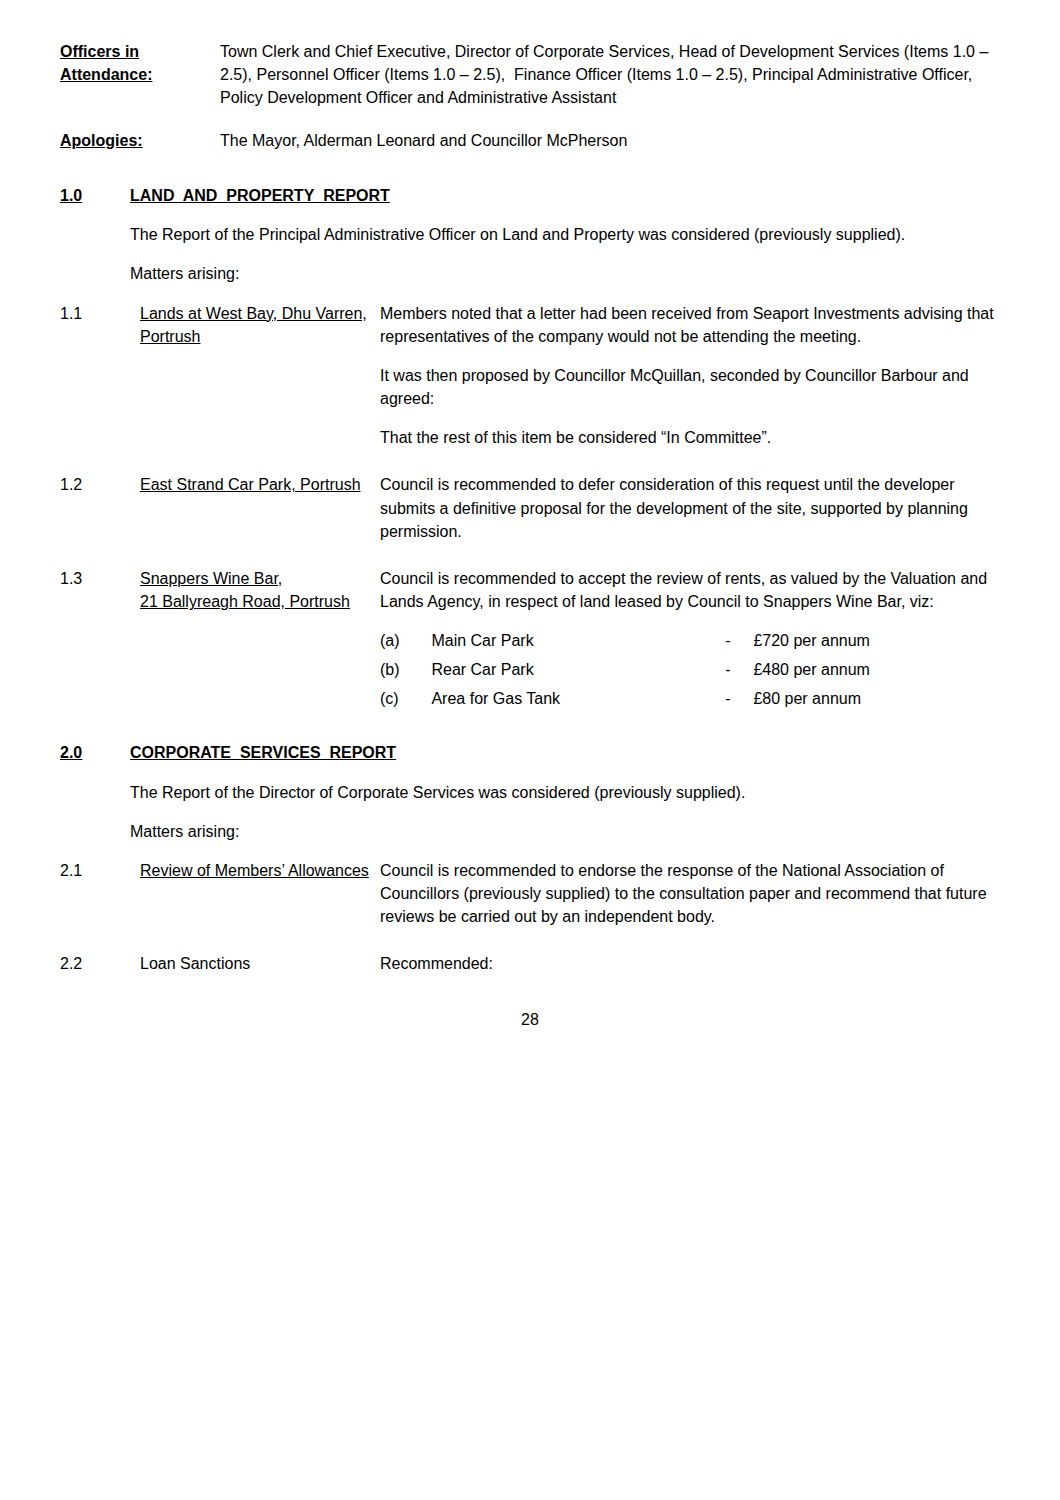Officers in
Attendance:
Town Clerk and Chief Executive, Director of Corporate Services, Head of Development Services (Items 1.0 – 2.5), Personnel Officer (Items 1.0 – 2.5), Finance Officer (Items 1.0 – 2.5), Principal Administrative Officer, Policy Development Officer and Administrative Assistant
Apologies:
The Mayor, Alderman Leonard and Councillor McPherson
1.0 LAND AND PROPERTY REPORT
The Report of the Principal Administrative Officer on Land and Property was considered (previously supplied).
Matters arising:
1.1
Lands at West Bay, Dhu Varren, Portrush
Members noted that a letter had been received from Seaport Investments advising that representatives of the company would not be attending the meeting.
It was then proposed by Councillor McQuillan, seconded by Councillor Barbour and agreed:
That the rest of this item be considered “In Committee”.
1.2
East Strand Car Park, Portrush
Council is recommended to defer consideration of this request until the developer submits a definitive proposal for the development of the site, supported by planning permission.
1.3
Snappers Wine Bar,
21 Ballyreagh Road, Portrush
Council is recommended to accept the review of rents, as valued by the Valuation and Lands Agency, in respect of land leased by Council to Snappers Wine Bar, viz:
| (a) | Main Car Park | - | £720 per annum |
| (b) | Rear Car Park | - | £480 per annum |
| (c) | Area for Gas Tank | - | £80 per annum |
2.0 CORPORATE SERVICES REPORT
The Report of the Director of Corporate Services was considered (previously supplied).
Matters arising:
2.1
Review of Members’ Allowances
Council is recommended to endorse the response of the National Association of Councillors (previously supplied) to the consultation paper and recommend that future reviews be carried out by an independent body.
2.2
Loan Sanctions
Recommended:
28